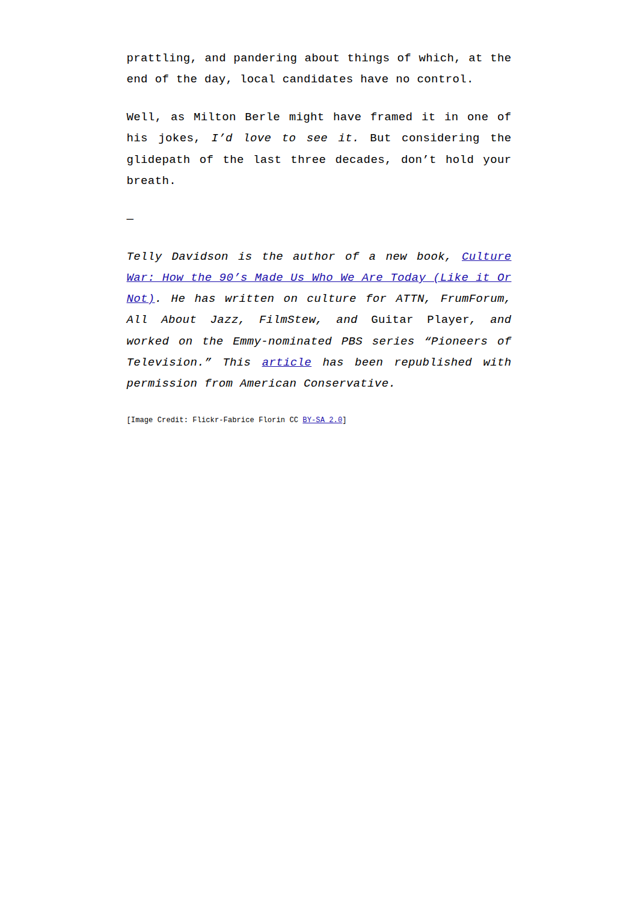prattling, and pandering about things of which, at the end of the day, local candidates have no control.
Well, as Milton Berle might have framed it in one of his jokes, I’d love to see it. But considering the glidepath of the last three decades, don’t hold your breath.
—
Telly Davidson is the author of a new book, Culture War: How the 90’s Made Us Who We Are Today (Like it Or Not). He has written on culture for ATTN, FrumForum, All About Jazz, FilmStew, and Guitar Player, and worked on the Emmy-nominated PBS series “Pioneers of Television.” This article has been republished with permission from American Conservative.
[Image Credit: Flickr-Fabrice Florin CC BY-SA 2.0]